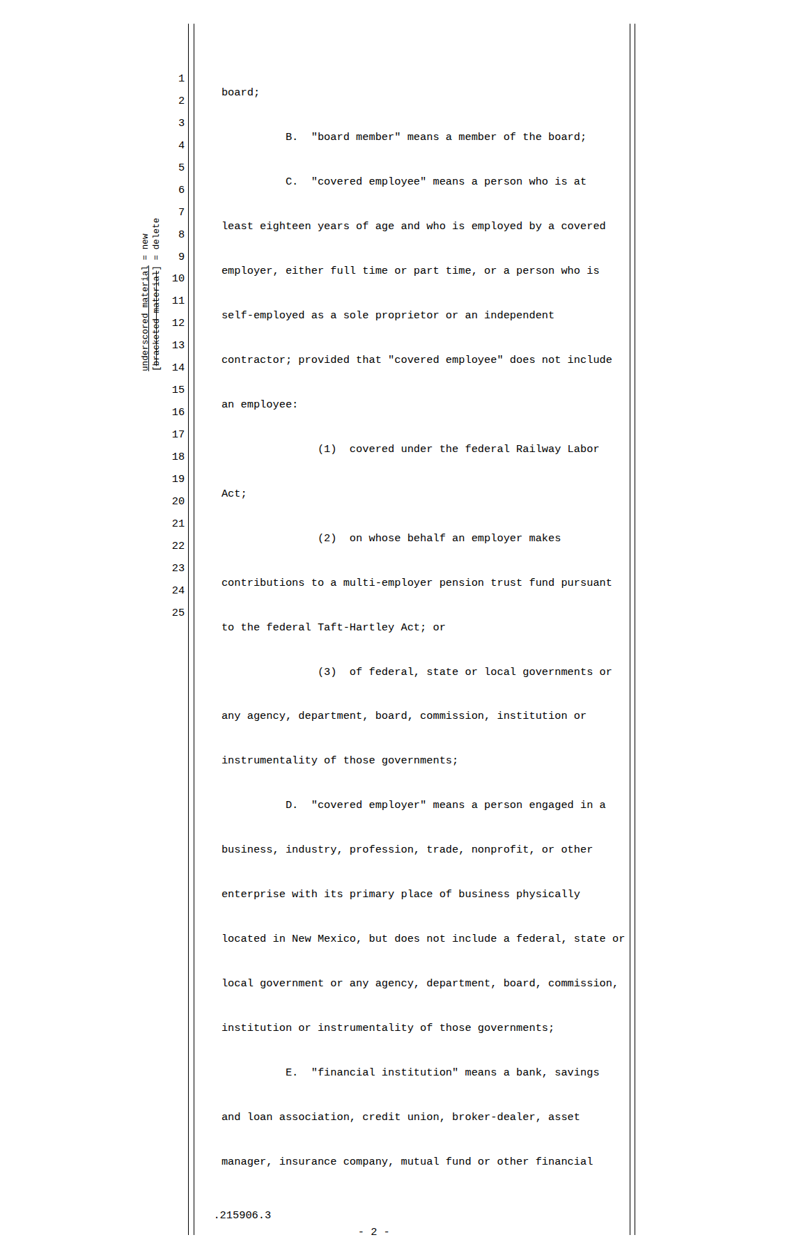1
2
3
4
5
6
7
8
9
10
11
12
13
14
15
16
17
18
19
20
21
22
23
24
25
underscored material = new
[bracketed material] = delete
board;
B. "board member" means a member of the board;
C. "covered employee" means a person who is at
least eighteen years of age and who is employed by a covered
employer, either full time or part time, or a person who is
self-employed as a sole proprietor or an independent
contractor; provided that "covered employee" does not include
an employee:
(1) covered under the federal Railway Labor
Act;
(2) on whose behalf an employer makes
contributions to a multi-employer pension trust fund pursuant
to the federal Taft-Hartley Act; or
(3) of federal, state or local governments or
any agency, department, board, commission, institution or
instrumentality of those governments;
D. "covered employer" means a person engaged in a
business, industry, profession, trade, nonprofit, or other
enterprise with its primary place of business physically
located in New Mexico, but does not include a federal, state or
local government or any agency, department, board, commission,
institution or instrumentality of those governments;
E. "financial institution" means a bank, savings
and loan association, credit union, broker-dealer, asset
manager, insurance company, mutual fund or other financial
.215906.3
- 2 -